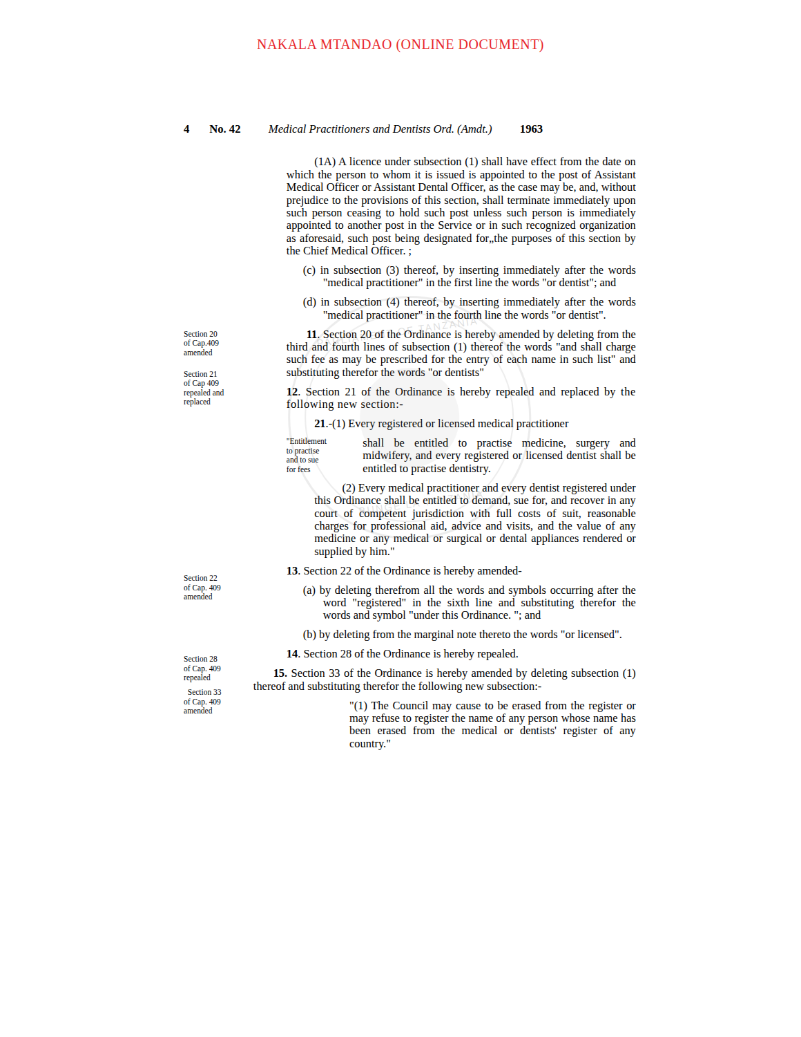NAKALA MTANDAO (ONLINE DOCUMENT)
4 No. 42 Medical Practitioners and Dentists Ord. (Amdt.) 1963
PARLIAMENT OF TANZANIA
BUNGE LA TANZANIA
(1A) A licence under subsection (1) shall have effect from the date on which the person to whom it is issued is appointed to the post of Assistant Medical Officer or Assistant Dental Officer, as the case may be, and, without prejudice to the provisions of this section, shall terminate immediately upon such person ceasing to hold such post unless such person is immediately appointed to another post in the Service or in such recognized organization as aforesaid, such post being designated for„the purposes of this section by the Chief Medical Officer. ;
(c) in subsection (3) thereof, by inserting immediately after the words "medical practitioner" in the first line the words "or dentist"; and
(d) in subsection (4) thereof, by inserting immediately after the words "medical practitioner" in the fourth line the words "or dentist".
Section 20
of Cap.409
amended
11. Section 20 of the Ordinance is hereby amended by deleting from the third and fourth lines of subsection (1) thereof the words "and shall charge such fee as may be prescribed for the entry of each name in such list" and substituting therefor the words "or dentists"
Section 21
of Cap 409
repealed and
replaced
12. Section 21 of the Ordinance is hereby repealed and replaced by the following new section:-
21.-(1) Every registered or licensed medical practitioner
"Entitlement
to practise
and to sue
for fees
shall be entitled to practise medicine, surgery and midwifery, and every registered or licensed dentist shall be entitled to practise dentistry.
(2) Every medical practitioner and every dentist registered under this Ordinance shall be entitled to demand, sue for, and recover in any court of competent jurisdiction with full costs of suit, reasonable charges for professional aid, advice and visits, and the value of any medicine or any medical or surgical or dental appliances rendered or supplied by him."
Section 22
of Cap. 409
amended
13. Section 22 of the Ordinance is hereby amended-
(a) by deleting therefrom all the words and symbols occurring after the word "registered" in the sixth line and substituting therefor the words and symbol "under this Ordinance. "; and
(b) by deleting from the marginal note thereto the words "or licensed".
Section 28
of Cap. 409
repealed
14. Section 28 of the Ordinance is hereby repealed.
Section 33
of Cap. 409
amended
15. Section 33 of the Ordinance is hereby amended by deleting subsection (1) thereof and substituting therefor the following new subsection:-
"(1) The Council may cause to be erased from the register or may refuse to register the name of any person whose name has been erased from the medical or dentists' register of any country."